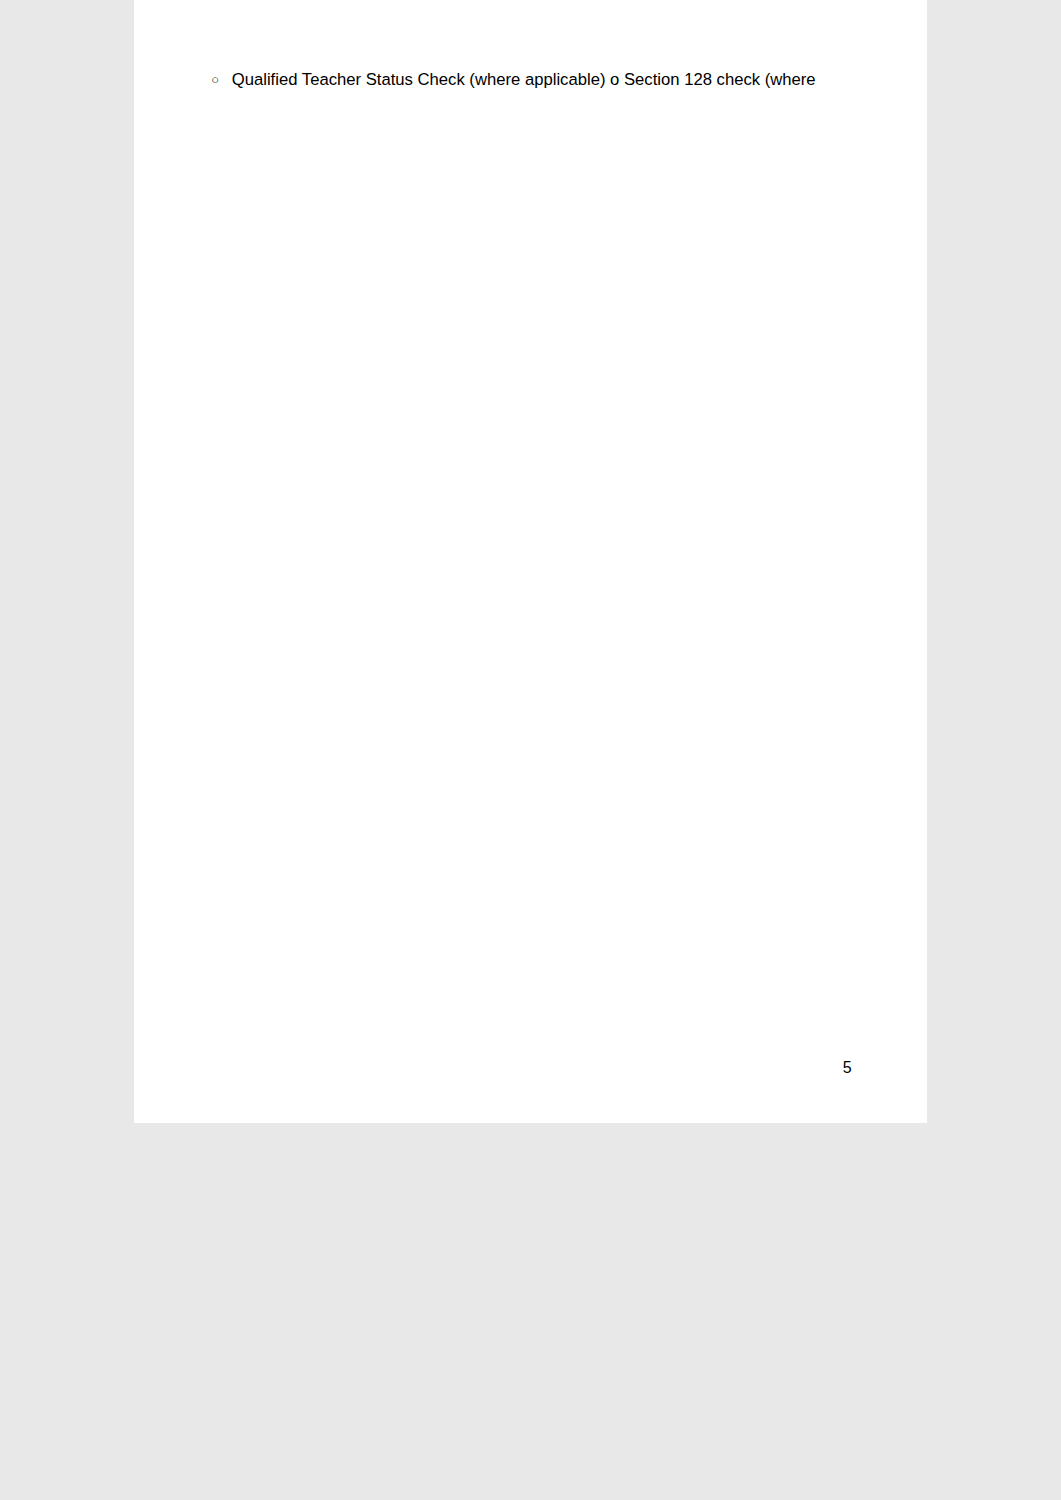Qualified Teacher Status Check (where applicable) o Section 128 check (where
5